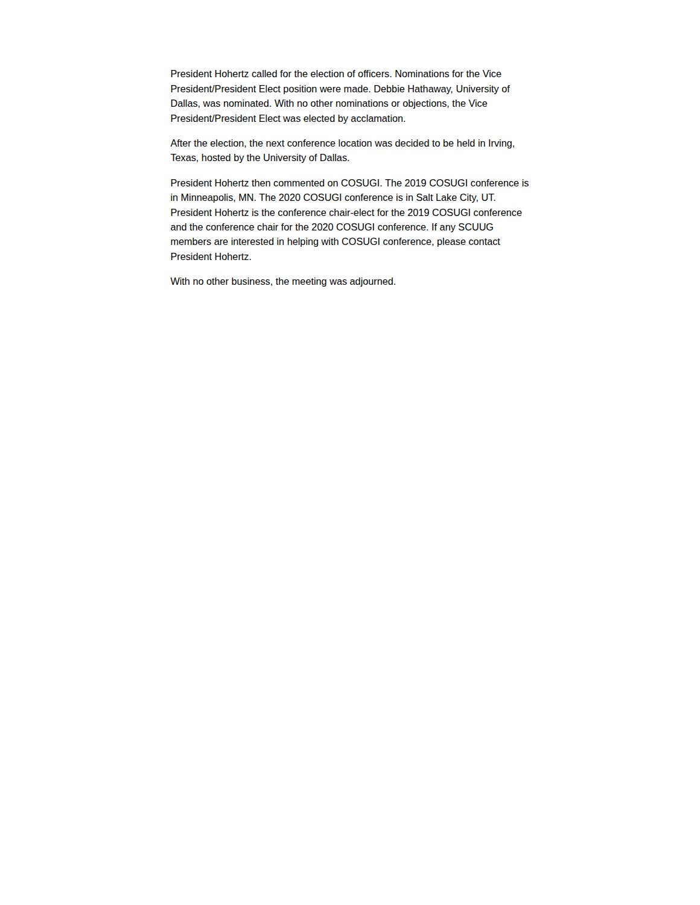President Hohertz called for the election of officers. Nominations for the Vice President/President Elect position were made. Debbie Hathaway, University of Dallas, was nominated. With no other nominations or objections, the Vice President/President Elect was elected by acclamation.
After the election, the next conference location was decided to be held in Irving, Texas, hosted by the University of Dallas.
President Hohertz then commented on COSUGI. The 2019 COSUGI conference is in Minneapolis, MN. The 2020 COSUGI conference is in Salt Lake City, UT. President Hohertz is the conference chair-elect for the 2019 COSUGI conference and the conference chair for the 2020 COSUGI conference. If any SCUUG members are interested in helping with COSUGI conference, please contact President Hohertz.
With no other business, the meeting was adjourned.